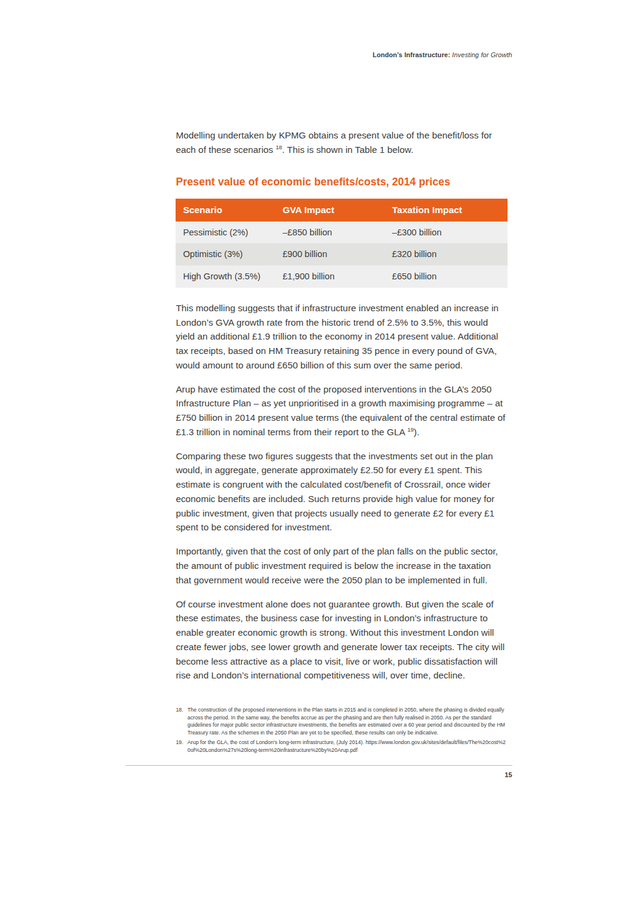London’s Infrastructure: Investing for Growth
Modelling undertaken by KPMG obtains a present value of the benefit/loss for each of these scenarios 18. This is shown in Table 1 below.
Present value of economic benefits/costs, 2014 prices
| Scenario | GVA Impact | Taxation Impact |
| --- | --- | --- |
| Pessimistic (2%) | –£850 billion | –£300 billion |
| Optimistic (3%) | £900 billion | £320 billion |
| High Growth (3.5%) | £1,900 billion | £650 billion |
This modelling suggests that if infrastructure investment enabled an increase in London’s GVA growth rate from the historic trend of 2.5% to 3.5%, this would yield an additional £1.9 trillion to the economy in 2014 present value. Additional tax receipts, based on HM Treasury retaining 35 pence in every pound of GVA, would amount to around £650 billion of this sum over the same period.
Arup have estimated the cost of the proposed interventions in the GLA’s 2050 Infrastructure Plan – as yet unprioritised in a growth maximising programme – at £750 billion in 2014 present value terms (the equivalent of the central estimate of £1.3 trillion in nominal terms from their report to the GLA 19).
Comparing these two figures suggests that the investments set out in the plan would, in aggregate, generate approximately £2.50 for every £1 spent. This estimate is congruent with the calculated cost/benefit of Crossrail, once wider economic benefits are included. Such returns provide high value for money for public investment, given that projects usually need to generate £2 for every £1 spent to be considered for investment.
Importantly, given that the cost of only part of the plan falls on the public sector, the amount of public investment required is below the increase in the taxation that government would receive were the 2050 plan to be implemented in full.
Of course investment alone does not guarantee growth. But given the scale of these estimates, the business case for investing in London’s infrastructure to enable greater economic growth is strong. Without this investment London will create fewer jobs, see lower growth and generate lower tax receipts. The city will become less attractive as a place to visit, live or work, public dissatisfaction will rise and London’s international competitiveness will, over time, decline.
18. The construction of the proposed interventions in the Plan starts in 2015 and is completed in 2050, where the phasing is divided equally across the period. In the same way, the benefits accrue as per the phasing and are then fully realised in 2050. As per the standard guidelines for major public sector infrastructure investments, the benefits are estimated over a 60 year period and discounted by the HM Treasury rate. As the schemes in the 2050 Plan are yet to be specified, these results can only be indicative.
19. Arup for the GLA, the cost of London’s long-term infrastructure, (July 2014). https://www.london.gov.uk/sites/default/files/The%20cost%20of%20London%27s%20long-term%20infrastructure%20by%20Arup.pdf
15